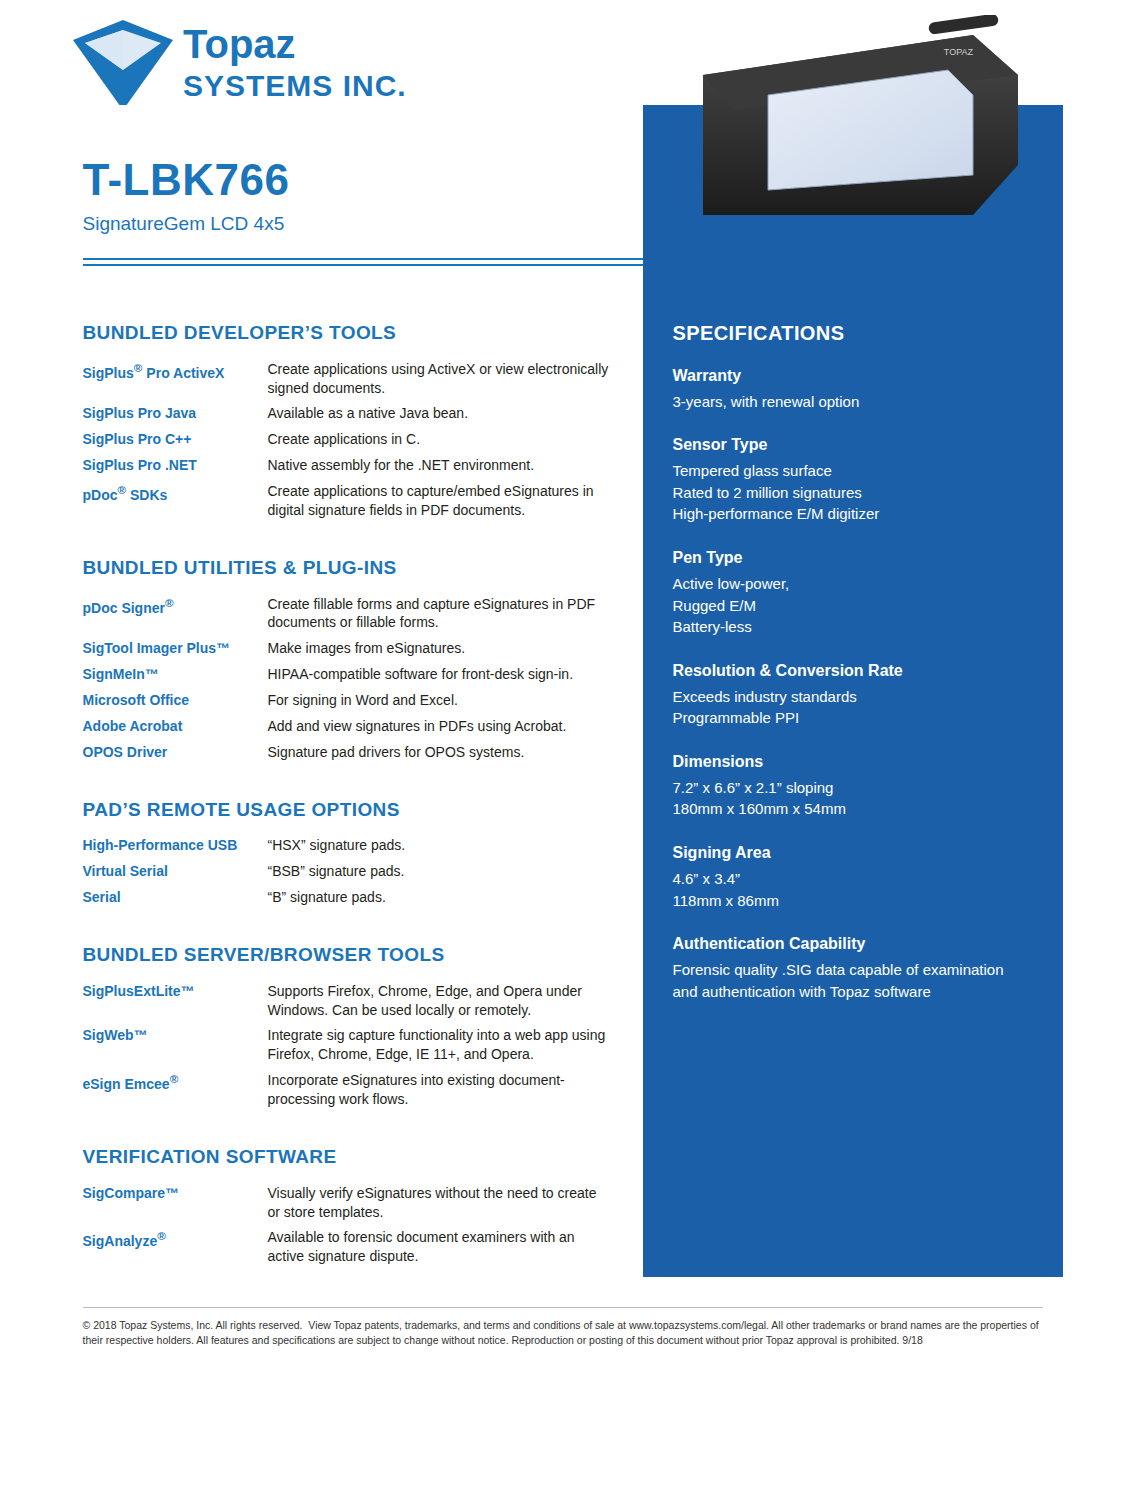Topaz Systems Inc. Topaz SYSTEMS INC.
T-LBK766
SignatureGem LCD 4x5
T-LBK766 SignatureGem LCD 4x5 signature pad TOPAZ
Bundled Developer’s Tools
| SigPlus ® Pro ActiveX | Create applications using ActiveX or view electronically signed documents. |
| SigPlus Pro Java | Available as a native Java bean. |
| SigPlus Pro C++ | Create applications in C. |
| SigPlus Pro .NET | Native assembly for the .NET environment. |
| pDoc ® SDKs | Create applications to capture/embed eSignatures in digital signature fields in PDF documents. |
Bundled Utilities & Plug-Ins
| pDoc Signer ® | Create fillable forms and capture eSignatures in PDF documents or fillable forms. |
| SigTool Imager Plus™ | Make images from eSignatures. |
| SignMeIn™ | HIPAA-compatible software for front-desk sign-in. |
| Microsoft Office | For signing in Word and Excel. |
| Adobe Acrobat | Add and view signatures in PDFs using Acrobat. |
| OPOS Driver | Signature pad drivers for OPOS systems. |
Pad’s Remote Usage Options
| High-Performance USB | “HSX” signature pads. |
| Virtual Serial | “BSB” signature pads. |
| Serial | “B” signature pads. |
Bundled Server/Browser Tools
| SigPlusExtLite™ | Supports Firefox, Chrome, Edge, and Opera under Windows. Can be used locally or remotely. |
| SigWeb™ | Integrate sig capture functionality into a web app using Firefox, Chrome, Edge, IE 11+, and Opera. |
| eSign Emcee ® | Incorporate eSignatures into existing document-processing work flows. |
Verification Software
| SigCompare™ | Visually verify eSignatures without the need to create or store templates. |
| SigAnalyze ® | Available to forensic document examiners with an active signature dispute. |
Specifications
Warranty
3-years, with renewal option
Sensor Type
Tempered glass surface
Rated to 2 million signatures
High-performance E/M digitizer
Pen Type
Active low-power,
Rugged E/M
Battery-less
Resolution & Conversion Rate
Exceeds industry standards
Programmable PPI
Dimensions
7.2” x 6.6” x 2.1” sloping
180mm x 160mm x 54mm
Signing Area
4.6” x 3.4”
118mm x 86mm
Authentication Capability
Forensic quality .SIG data capable of examination and authentication with Topaz software
© 2018 Topaz Systems, Inc. All rights reserved. View Topaz patents, trademarks, and terms and conditions of sale at www.topazsystems.com/legal. All other trademarks or brand names are the properties of their respective holders. All features and specifications are subject to change without notice. Reproduction or posting of this document without prior Topaz approval is prohibited. 9/18